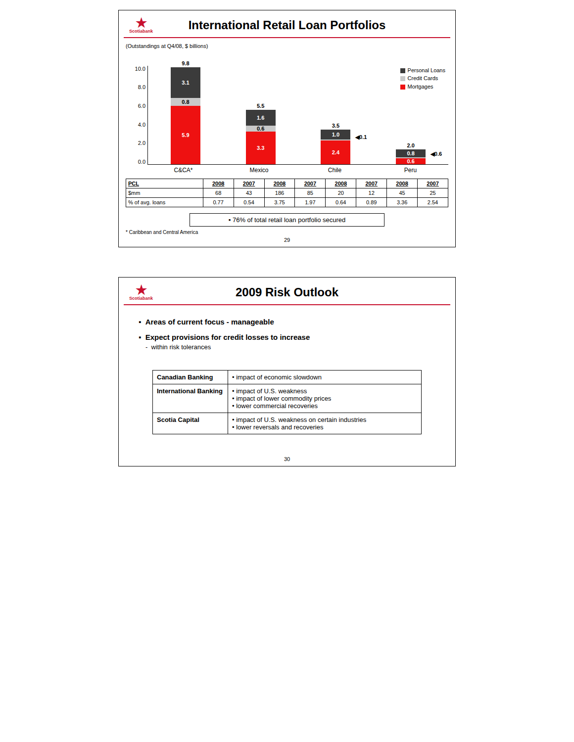★Scotiabank
International Retail Loan Portfolios
(Outstandings at Q4/08, $ billions)
10.0
8.0
6.0
4.0
2.0
0.0
Personal Loans
Credit Cards
Mortgages
9.8
3.1
0.8
5.9
5.5
1.6
0.6
3.3
3.5
1.0
2.4
◀0.1
2.0
0.8
0.6
◀0.6
C&CA*
Mexico
Chile
Peru
| PCL | 2008 | 2007 | 2008 | 2007 | 2008 | 2007 | 2008 | 2007 |
| --- | --- | --- | --- | --- | --- | --- | --- | --- |
| $mm | 68 | 43 | 186 | 85 | 20 | 12 | 45 | 25 |
| % of avg. loans | 0.77 | 0.54 | 3.75 | 1.97 | 0.64 | 0.89 | 3.36 | 2.54 |
▪ 76% of total retail loan portfolio secured
* Caribbean and Central America
29
★Scotiabank
2009 Risk Outlook
▪ Areas of current focus - manageable
▪ Expect provisions for credit losses to increase - within risk tolerances
| Canadian Banking | • impact of economic slowdown |
| International Banking | • impact of U.S. weakness • impact of lower commodity prices • lower commercial recoveries |
| Scotia Capital | • impact of U.S. weakness on certain industries • lower reversals and recoveries |
30